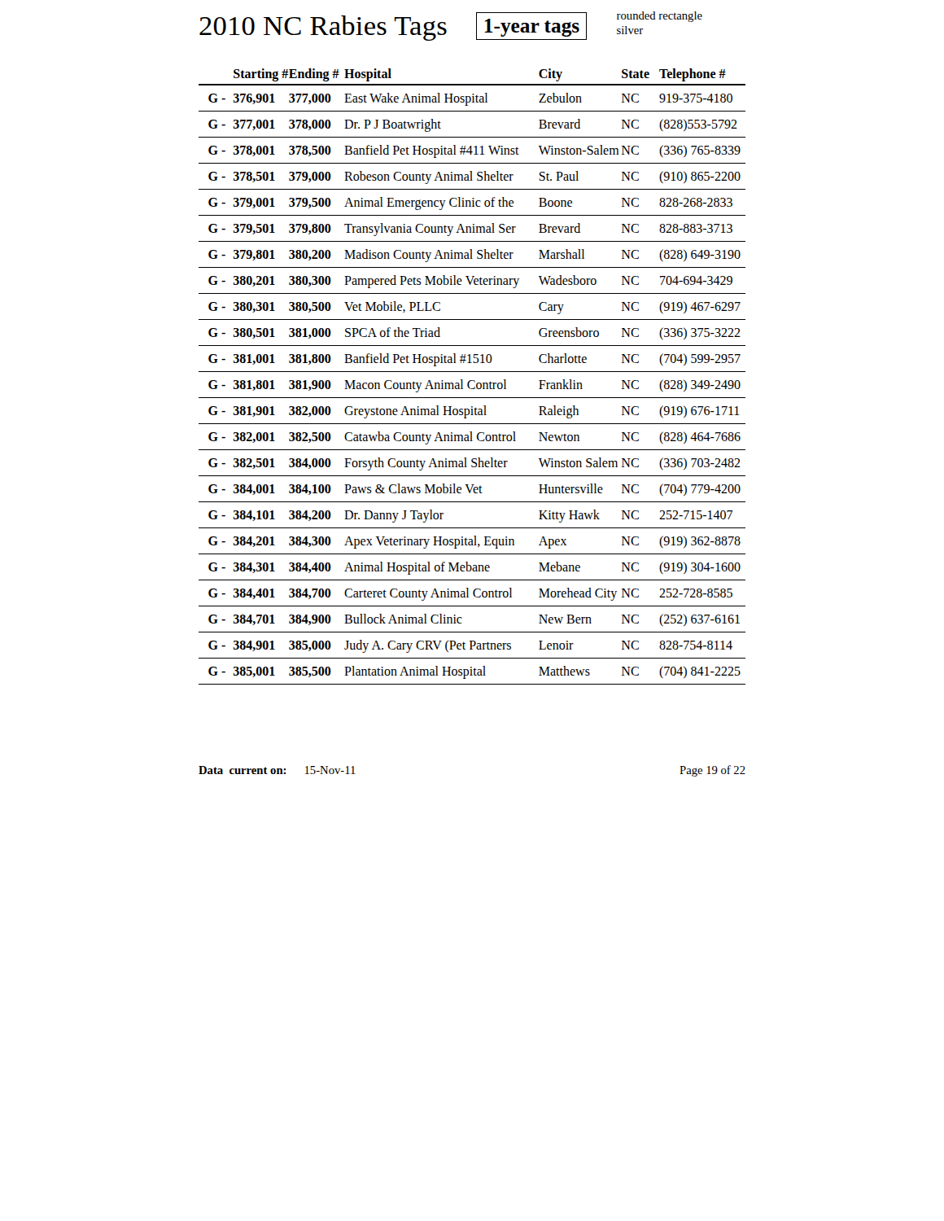2010 NC Rabies Tags
1-year tags
rounded rectangle
silver
| | Starting # | Ending # | Hospital | City | State | Telephone # |
| --- | --- | --- | --- | --- | --- | --- |
| G - | 376,901 | 377,000 | East Wake Animal Hospital | Zebulon | NC | 919-375-4180 |
| G - | 377,001 | 378,000 | Dr. P J Boatwright | Brevard | NC | (828)553-5792 |
| G - | 378,001 | 378,500 | Banfield Pet Hospital #411 Winst | Winston-Salem | NC | (336) 765-8339 |
| G - | 378,501 | 379,000 | Robeson County Animal Shelter | St. Paul | NC | (910) 865-2200 |
| G - | 379,001 | 379,500 | Animal Emergency Clinic of the | Boone | NC | 828-268-2833 |
| G - | 379,501 | 379,800 | Transylvania County Animal Ser | Brevard | NC | 828-883-3713 |
| G - | 379,801 | 380,200 | Madison County Animal Shelter | Marshall | NC | (828) 649-3190 |
| G - | 380,201 | 380,300 | Pampered Pets Mobile Veterinary | Wadesboro | NC | 704-694-3429 |
| G - | 380,301 | 380,500 | Vet Mobile, PLLC | Cary | NC | (919) 467-6297 |
| G - | 380,501 | 381,000 | SPCA of the Triad | Greensboro | NC | (336) 375-3222 |
| G - | 381,001 | 381,800 | Banfield Pet Hospital #1510 | Charlotte | NC | (704) 599-2957 |
| G - | 381,801 | 381,900 | Macon County Animal Control | Franklin | NC | (828) 349-2490 |
| G - | 381,901 | 382,000 | Greystone Animal Hospital | Raleigh | NC | (919) 676-1711 |
| G - | 382,001 | 382,500 | Catawba County Animal Control | Newton | NC | (828) 464-7686 |
| G - | 382,501 | 384,000 | Forsyth County Animal Shelter | Winston Salem | NC | (336) 703-2482 |
| G - | 384,001 | 384,100 | Paws & Claws Mobile Vet | Huntersville | NC | (704) 779-4200 |
| G - | 384,101 | 384,200 | Dr. Danny J Taylor | Kitty Hawk | NC | 252-715-1407 |
| G - | 384,201 | 384,300 | Apex Veterinary Hospital, Equin | Apex | NC | (919) 362-8878 |
| G - | 384,301 | 384,400 | Animal Hospital of Mebane | Mebane | NC | (919) 304-1600 |
| G - | 384,401 | 384,700 | Carteret County Animal Control | Morehead City | NC | 252-728-8585 |
| G - | 384,701 | 384,900 | Bullock Animal Clinic | New Bern | NC | (252) 637-6161 |
| G - | 384,901 | 385,000 | Judy A. Cary CRV (Pet Partners | Lenoir | NC | 828-754-8114 |
| G - | 385,001 | 385,500 | Plantation Animal Hospital | Matthews | NC | (704) 841-2225 |
Data current on: 15-Nov-11
Page 19 of 22